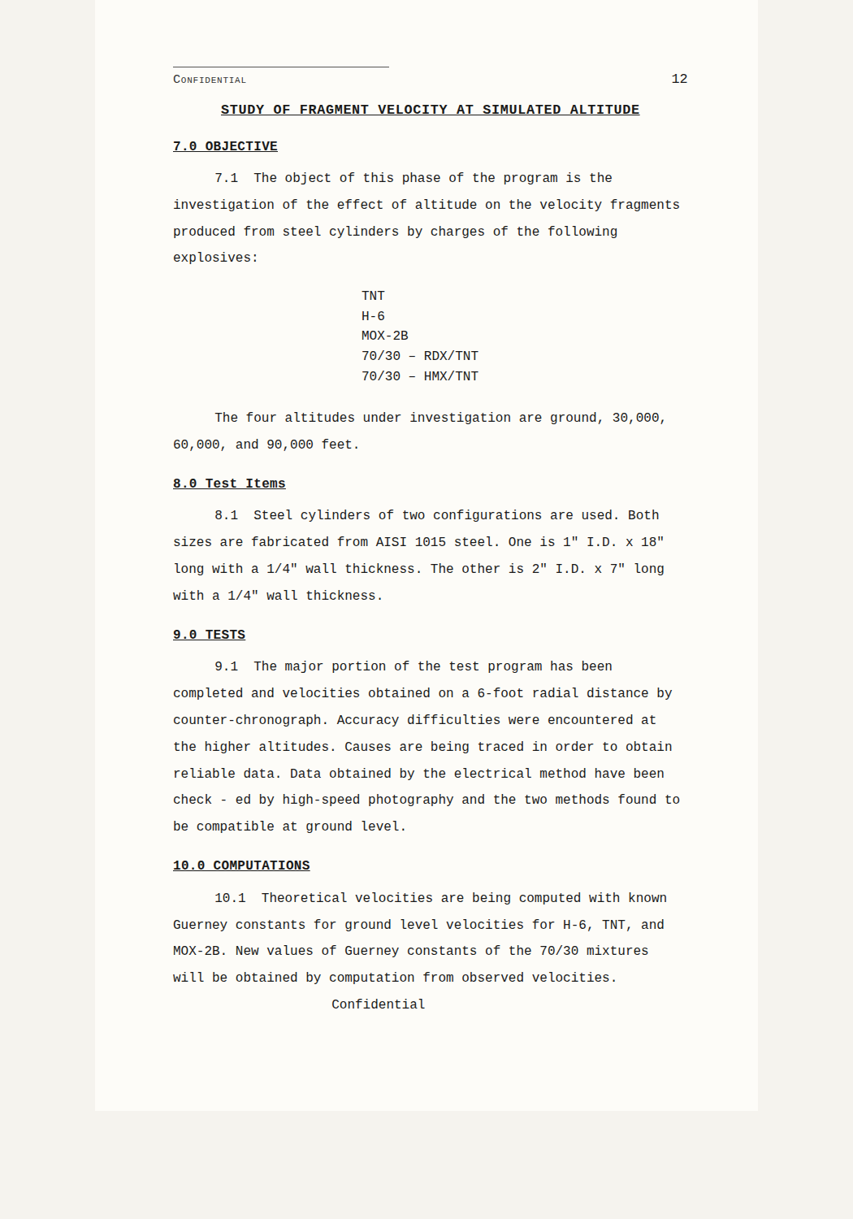Confidential 12
Study of Fragment Velocity at Simulated Altitude
7.0 OBJECTIVE
7.1 The object of this phase of the program is the investigation of the effect of altitude on the velocity fragments produced from steel cylinders by charges of the following explosives:
TNT
H-6
MOX-2B
70/30 – RDX/TNT
70/30 – HMX/TNT
The four altitudes under investigation are ground, 30,000, 60,000, and 90,000 feet.
8.0 Test Items
8.1 Steel cylinders of two configurations are used. Both sizes are fabricated from AISI 1015 steel. One is 1" I.D. x 18" long with a 1/4" wall thickness. The other is 2" I.D. x 7" long with a 1/4" wall thickness.
9.0 TESTS
9.1 The major portion of the test program has been completed and velocities obtained on a 6-foot radial distance by counter-chronograph. Accuracy difficulties were encountered at the higher altitudes. Causes are being traced in order to obtain reliable data. Data obtained by the electrical method have been check - ed by high-speed photography and the two methods found to be compatible at ground level.
10.0 COMPUTATIONS
10.1 Theoretical velocities are being computed with known Guerney constants for ground level velocities for H-6, TNT, and MOX-2B. New values of Guerney constants of the 70/30 mixtures will be obtained by computation from observed velocities. Confidential